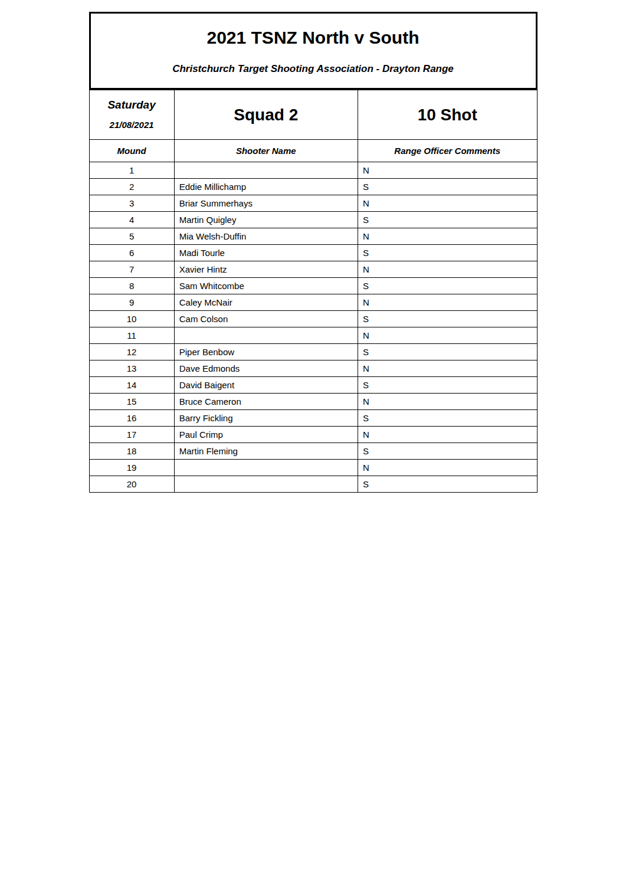2021 TSNZ North v South
Christchurch Target Shooting Association - Drayton Range
| Saturday | Squad 2 | 10 Shot |
| 21/08/2021 |
| Mound | Shooter Name | Range Officer Comments |
| 1 | | N |
| 2 | Eddie Millichamp | S |
| 3 | Briar Summerhays | N |
| 4 | Martin Quigley | S |
| 5 | Mia Welsh-Duffin | N |
| 6 | Madi Tourle | S |
| 7 | Xavier Hintz | N |
| 8 | Sam Whitcombe | S |
| 9 | Caley McNair | N |
| 10 | Cam Colson | S |
| 11 | | N |
| 12 | Piper Benbow | S |
| 13 | Dave Edmonds | N |
| 14 | David Baigent | S |
| 15 | Bruce Cameron | N |
| 16 | Barry Fickling | S |
| 17 | Paul Crimp | N |
| 18 | Martin Fleming | S |
| 19 | | N |
| 20 | | S |